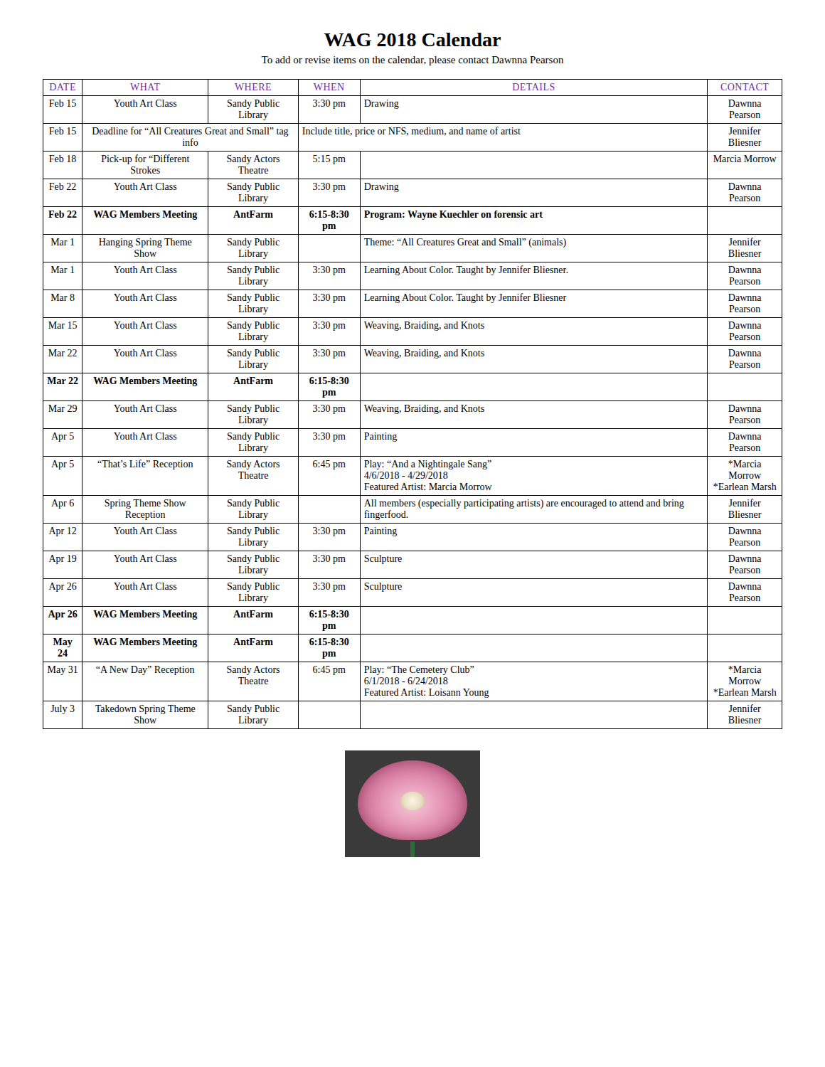WAG 2018 Calendar
To add or revise items on the calendar, please contact Dawnna Pearson
| DATE | WHAT | WHERE | WHEN | DETAILS | CONTACT |
| --- | --- | --- | --- | --- | --- |
| Feb 15 | Youth Art Class | Sandy Public Library | 3:30 pm | Drawing | Dawnna Pearson |
| Feb 15 | Deadline for “All Creatures Great and Small” tag info | Include title, price or NFS, medium, and name of artist | Jennifer Bliesner |
| Feb 18 | Pick-up for “Different Strokes | Sandy Actors Theatre | 5:15 pm | | Marcia Morrow |
| Feb 22 | Youth Art Class | Sandy Public Library | 3:30 pm | Drawing | Dawnna Pearson |
| Feb 22 | WAG Members Meeting | AntFarm | 6:15-8:30 pm | Program: Wayne Kuechler on forensic art | |
| Mar 1 | Hanging Spring Theme Show | Sandy Public Library | | Theme: “All Creatures Great and Small” (animals) | Jennifer Bliesner |
| Mar 1 | Youth Art Class | Sandy Public Library | 3:30 pm | Learning About Color. Taught by Jennifer Bliesner. | Dawnna Pearson |
| Mar 8 | Youth Art Class | Sandy Public Library | 3:30 pm | Learning About Color. Taught by Jennifer Bliesner | Dawnna Pearson |
| Mar 15 | Youth Art Class | Sandy Public Library | 3:30 pm | Weaving, Braiding, and Knots | Dawnna Pearson |
| Mar 22 | Youth Art Class | Sandy Public Library | 3:30 pm | Weaving, Braiding, and Knots | Dawnna Pearson |
| Mar 22 | WAG Members Meeting | AntFarm | 6:15-8:30 pm | | |
| Mar 29 | Youth Art Class | Sandy Public Library | 3:30 pm | Weaving, Braiding, and Knots | Dawnna Pearson |
| Apr 5 | Youth Art Class | Sandy Public Library | 3:30 pm | Painting | Dawnna Pearson |
| Apr 5 | “That’s Life” Reception | Sandy Actors Theatre | 6:45 pm | Play: “And a Nightingale Sang” 4/6/2018 - 4/29/2018 Featured Artist: Marcia Morrow | *Marcia Morrow *Earlean Marsh |
| Apr 6 | Spring Theme Show Reception | Sandy Public Library | | All members (especially participating artists) are encouraged to attend and bring fingerfood. | Jennifer Bliesner |
| Apr 12 | Youth Art Class | Sandy Public Library | 3:30 pm | Painting | Dawnna Pearson |
| Apr 19 | Youth Art Class | Sandy Public Library | 3:30 pm | Sculpture | Dawnna Pearson |
| Apr 26 | Youth Art Class | Sandy Public Library | 3:30 pm | Sculpture | Dawnna Pearson |
| Apr 26 | WAG Members Meeting | AntFarm | 6:15-8:30 pm | | |
| May 24 | WAG Members Meeting | AntFarm | 6:15-8:30 pm | | |
| May 31 | “A New Day” Reception | Sandy Actors Theatre | 6:45 pm | Play: “The Cemetery Club” 6/1/2018 - 6/24/2018 Featured Artist: Loisann Young | *Marcia Morrow *Earlean Marsh |
| July 3 | Takedown Spring Theme Show | Sandy Public Library | | | Jennifer Bliesner |